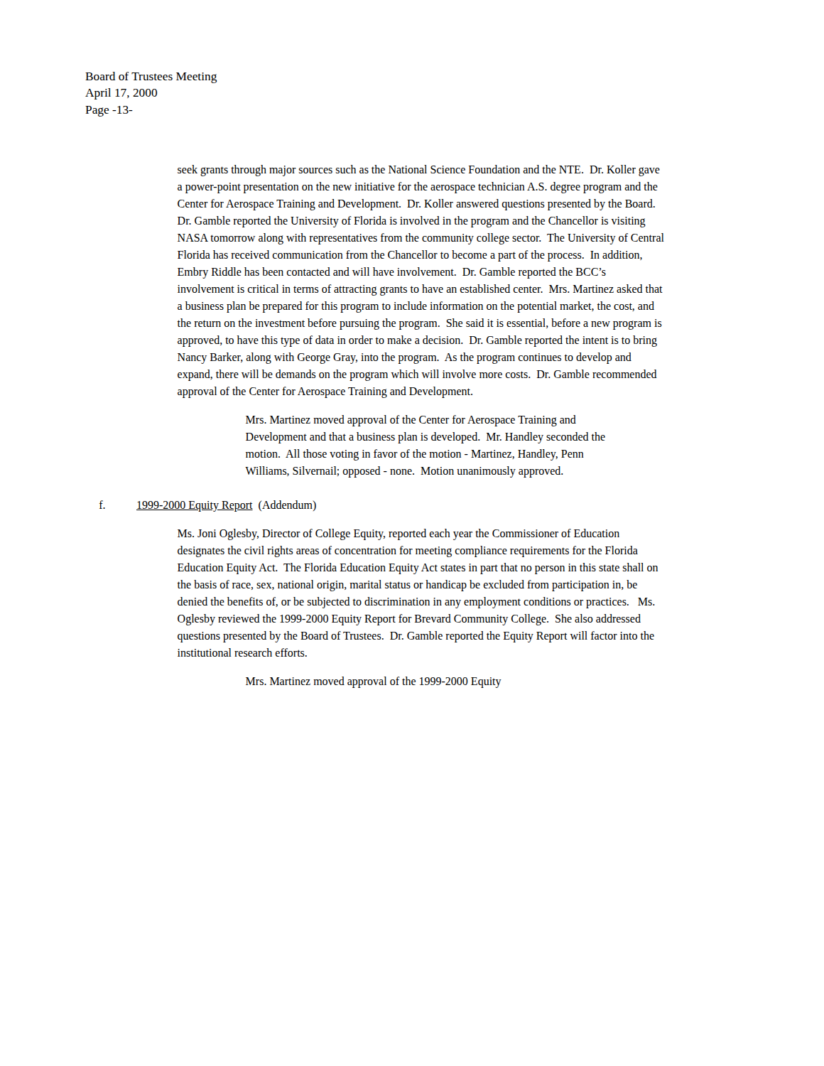Board of Trustees Meeting
April 17, 2000
Page -13-
seek grants through major sources such as the National Science Foundation and the NTE. Dr. Koller gave a power-point presentation on the new initiative for the aerospace technician A.S. degree program and the Center for Aerospace Training and Development. Dr. Koller answered questions presented by the Board. Dr. Gamble reported the University of Florida is involved in the program and the Chancellor is visiting NASA tomorrow along with representatives from the community college sector. The University of Central Florida has received communication from the Chancellor to become a part of the process. In addition, Embry Riddle has been contacted and will have involvement. Dr. Gamble reported the BCC’s involvement is critical in terms of attracting grants to have an established center. Mrs. Martinez asked that a business plan be prepared for this program to include information on the potential market, the cost, and the return on the investment before pursuing the program. She said it is essential, before a new program is approved, to have this type of data in order to make a decision. Dr. Gamble reported the intent is to bring Nancy Barker, along with George Gray, into the program. As the program continues to develop and expand, there will be demands on the program which will involve more costs. Dr. Gamble recommended approval of the Center for Aerospace Training and Development.
Mrs. Martinez moved approval of the Center for Aerospace Training and Development and that a business plan is developed. Mr. Handley seconded the motion. All those voting in favor of the motion - Martinez, Handley, Penn Williams, Silvernail; opposed - none. Motion unanimously approved.
f.
1999-2000 Equity Report (Addendum)
Ms. Joni Oglesby, Director of College Equity, reported each year the Commissioner of Education designates the civil rights areas of concentration for meeting compliance requirements for the Florida Education Equity Act. The Florida Education Equity Act states in part that no person in this state shall on the basis of race, sex, national origin, marital status or handicap be excluded from participation in, be denied the benefits of, or be subjected to discrimination in any employment conditions or practices. Ms. Oglesby reviewed the 1999-2000 Equity Report for Brevard Community College. She also addressed questions presented by the Board of Trustees. Dr. Gamble reported the Equity Report will factor into the institutional research efforts.
Mrs. Martinez moved approval of the 1999-2000 Equity